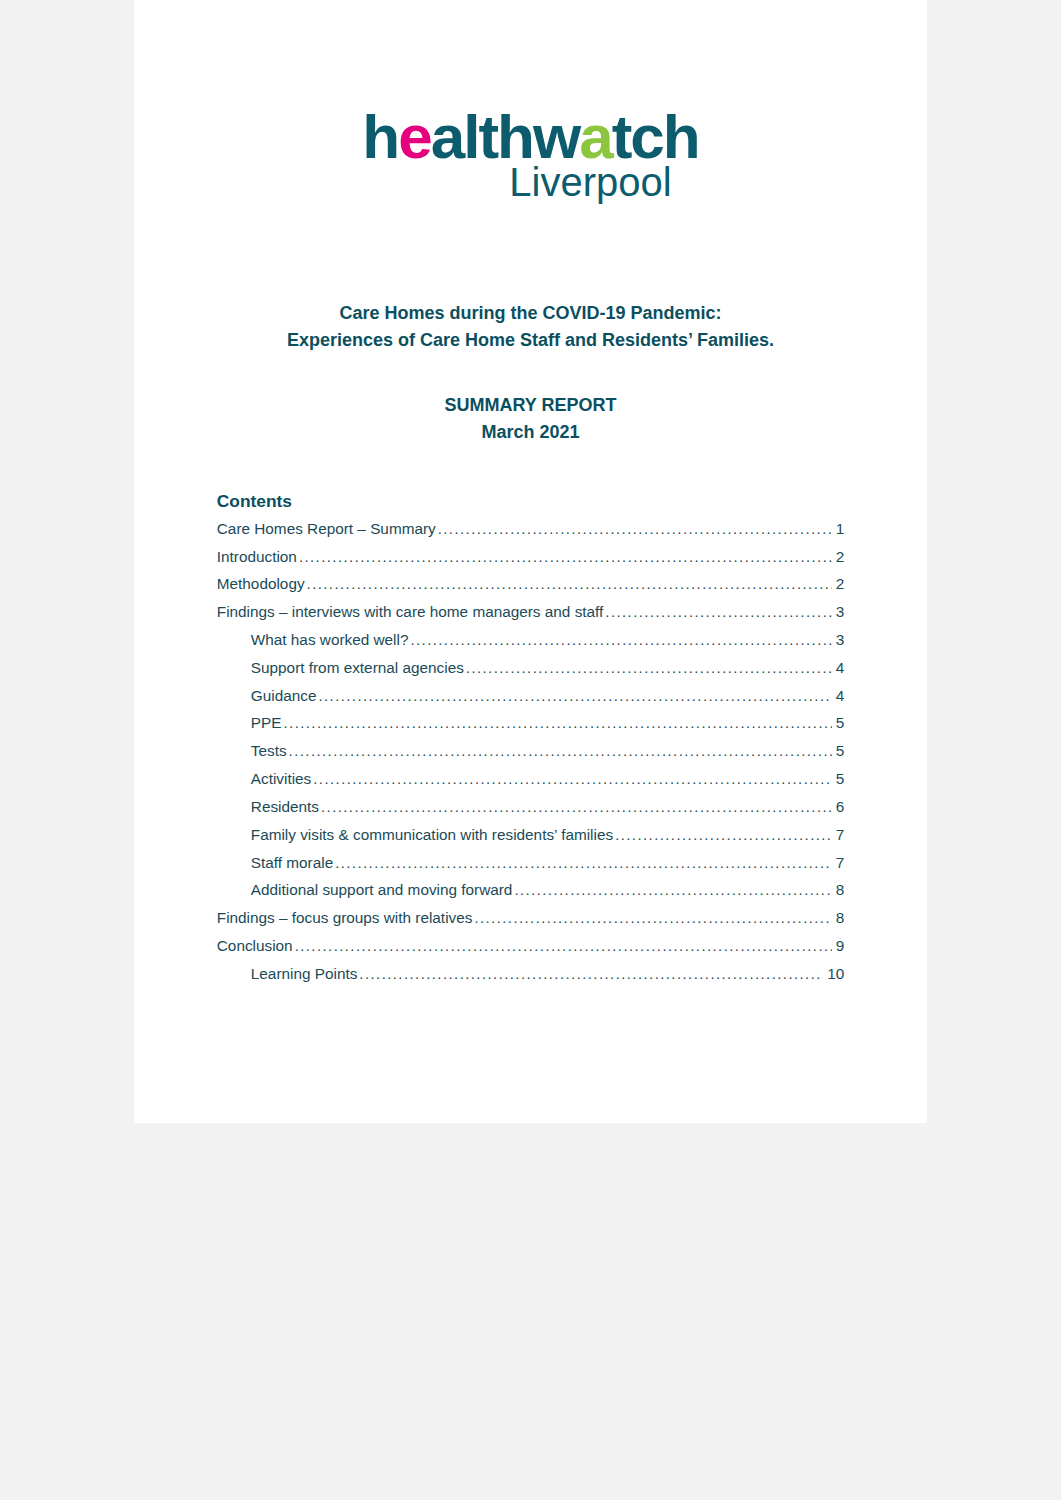healthwatch Liverpool
Care Homes during the COVID-19 Pandemic:
Experiences of Care Home Staff and Residents’ Families.
SUMMARY REPORT March 2021
Contents
Care Homes Report – Summary ................................................................................................. 1
Introduction ................................................................................................................. 2
Methodology ................................................................................................................ 2
Findings – interviews with care home managers and staff ......................................................... 3
What has worked well? ................................................................................................. 3
Support from external agencies ................................................................................. 4
Guidance ................................................................................................................. 4
PPE ......................................................................................................................... 5
Tests ....................................................................................................................... 5
Activities ................................................................................................................. 5
Residents ................................................................................................................. 6
Family visits & communication with residents’ families ......................................................... 7
Staff morale ............................................................................................................. 7
Additional support and moving forward ..................................................................... 8
Findings – focus groups with relatives ......................................................................... 8
Conclusion .................................................................................................................. 9
Learning Points ......................................................................................................... 10